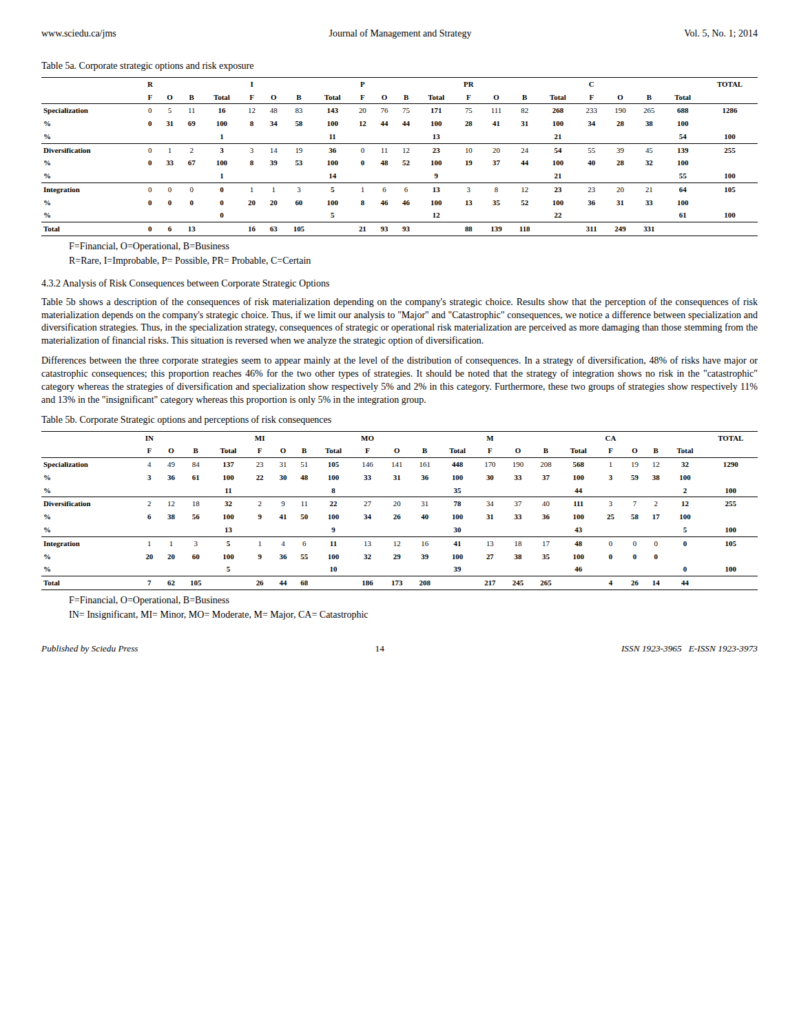www.sciedu.ca/jms
Journal of Management and Strategy
Vol. 5, No. 1; 2014
Table 5a. Corporate strategic options and risk exposure
| | R | | | | I | | | | P | | | | PR | | | | C | | | | TOTAL |
| | F | O | B | Total | F | O | B | Total | F | O | B | Total | F | O | B | Total | F | O | B | Total | |
| Specialization | 0 | 5 | 11 | 16 | 12 | 48 | 83 | 143 | 20 | 76 | 75 | 171 | 75 | 111 | 82 | 268 | 233 | 190 | 265 | 688 | 1286 |
| % | 0 | 31 | 69 | 100 | 8 | 34 | 58 | 100 | 12 | 44 | 44 | 100 | 28 | 41 | 31 | 100 | 34 | 28 | 38 | 100 | |
| % | | | | 1 | | | | 11 | | | | 13 | | | | 21 | | | | 54 | 100 |
| Diversification | 0 | 1 | 2 | 3 | 3 | 14 | 19 | 36 | 0 | 11 | 12 | 23 | 10 | 20 | 24 | 54 | 55 | 39 | 45 | 139 | 255 |
| % | 0 | 33 | 67 | 100 | 8 | 39 | 53 | 100 | 0 | 48 | 52 | 100 | 19 | 37 | 44 | 100 | 40 | 28 | 32 | 100 | |
| % | | | | 1 | | | | 14 | | | | 9 | | | | 21 | | | | 55 | 100 |
| Integration | 0 | 0 | 0 | 0 | 1 | 1 | 3 | 5 | 1 | 6 | 6 | 13 | 3 | 8 | 12 | 23 | 23 | 20 | 21 | 64 | 105 |
| % | 0 | 0 | 0 | 0 | 20 | 20 | 60 | 100 | 8 | 46 | 46 | 100 | 13 | 35 | 52 | 100 | 36 | 31 | 33 | 100 | |
| % | | | | 0 | | | | 5 | | | | 12 | | | | 22 | | | | 61 | 100 |
| Total | 0 | 6 | 13 | | 16 | 63 | 105 | | 21 | 93 | 93 | | 88 | 139 | 118 | | 311 | 249 | 331 | | |
F=Financial, O=Operational, B=Business
R=Rare, I=Improbable, P= Possible, PR= Probable, C=Certain
4.3.2 Analysis of Risk Consequences between Corporate Strategic Options
Table 5b shows a description of the consequences of risk materialization depending on the company's strategic choice. Results show that the perception of the consequences of risk materialization depends on the company's strategic choice. Thus, if we limit our analysis to "Major" and "Catastrophic" consequences, we notice a difference between specialization and diversification strategies. Thus, in the specialization strategy, consequences of strategic or operational risk materialization are perceived as more damaging than those stemming from the materialization of financial risks. This situation is reversed when we analyze the strategic option of diversification.
Differences between the three corporate strategies seem to appear mainly at the level of the distribution of consequences. In a strategy of diversification, 48% of risks have major or catastrophic consequences; this proportion reaches 46% for the two other types of strategies. It should be noted that the strategy of integration shows no risk in the "catastrophic" category whereas the strategies of diversification and specialization show respectively 5% and 2% in this category. Furthermore, these two groups of strategies show respectively 11% and 13% in the "insignificant" category whereas this proportion is only 5% in the integration group.
Table 5b. Corporate Strategic options and perceptions of risk consequences
| | IN | | | | MI | | | | MO | | | | M | | | | CA | | | | TOTAL |
| | F | O | B | Total | F | O | B | Total | F | O | B | Total | F | O | B | Total | F | O | B | Total | |
| Specialization | 4 | 49 | 84 | 137 | 23 | 31 | 51 | 105 | 146 | 141 | 161 | 448 | 170 | 190 | 208 | 568 | 1 | 19 | 12 | 32 | 1290 |
| % | 3 | 36 | 61 | 100 | 22 | 30 | 48 | 100 | 33 | 31 | 36 | 100 | 30 | 33 | 37 | 100 | 3 | 59 | 38 | 100 | |
| % | | | | 11 | | | | 8 | | | | 35 | | | | 44 | | | | 2 | 100 |
| Diversification | 2 | 12 | 18 | 32 | 2 | 9 | 11 | 22 | 27 | 20 | 31 | 78 | 34 | 37 | 40 | 111 | 3 | 7 | 2 | 12 | 255 |
| % | 6 | 38 | 56 | 100 | 9 | 41 | 50 | 100 | 34 | 26 | 40 | 100 | 31 | 33 | 36 | 100 | 25 | 58 | 17 | 100 | |
| % | | | | 13 | | | | 9 | | | | 30 | | | | 43 | | | | 5 | 100 |
| Integration | 1 | 1 | 3 | 5 | 1 | 4 | 6 | 11 | 13 | 12 | 16 | 41 | 13 | 18 | 17 | 48 | 0 | 0 | 0 | 0 | 105 |
| % | 20 | 20 | 60 | 100 | 9 | 36 | 55 | 100 | 32 | 29 | 39 | 100 | 27 | 38 | 35 | 100 | 0 | 0 | 0 | | |
| % | | | | 5 | | | | 10 | | | | 39 | | | | 46 | | | | 0 | 100 |
| Total | 7 | 62 | 105 | | 26 | 44 | 68 | | 186 | 173 | 208 | | 217 | 245 | 265 | | 4 | 26 | 14 | 44 | |
F=Financial, O=Operational, B=Business
IN= Insignificant, MI= Minor, MO= Moderate, M= Major, CA= Catastrophic
Published by Sciedu Press
14
ISSN 1923-3965 E-ISSN 1923-3973